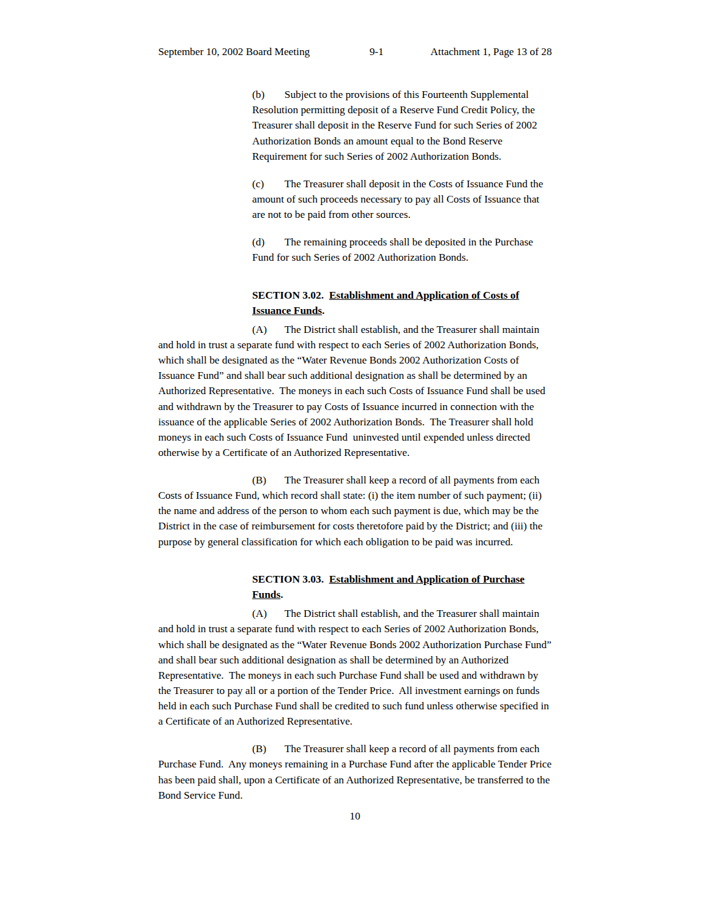September 10, 2002 Board Meeting
9-1
Attachment 1, Page 13 of 28
(b) Subject to the provisions of this Fourteenth Supplemental Resolution permitting deposit of a Reserve Fund Credit Policy, the Treasurer shall deposit in the Reserve Fund for such Series of 2002 Authorization Bonds an amount equal to the Bond Reserve Requirement for such Series of 2002 Authorization Bonds.
(c) The Treasurer shall deposit in the Costs of Issuance Fund the amount of such proceeds necessary to pay all Costs of Issuance that are not to be paid from other sources.
(d) The remaining proceeds shall be deposited in the Purchase Fund for such Series of 2002 Authorization Bonds.
SECTION 3.02. Establishment and Application of Costs of Issuance Funds.
(A) The District shall establish, and the Treasurer shall maintain and hold in trust a separate fund with respect to each Series of 2002 Authorization Bonds, which shall be designated as the “Water Revenue Bonds 2002 Authorization Costs of Issuance Fund” and shall bear such additional designation as shall be determined by an Authorized Representative. The moneys in each such Costs of Issuance Fund shall be used and withdrawn by the Treasurer to pay Costs of Issuance incurred in connection with the issuance of the applicable Series of 2002 Authorization Bonds. The Treasurer shall hold moneys in each such Costs of Issuance Fund uninvested until expended unless directed otherwise by a Certificate of an Authorized Representative.
(B) The Treasurer shall keep a record of all payments from each Costs of Issuance Fund, which record shall state: (i) the item number of such payment; (ii) the name and address of the person to whom each such payment is due, which may be the District in the case of reimbursement for costs theretofore paid by the District; and (iii) the purpose by general classification for which each obligation to be paid was incurred.
SECTION 3.03. Establishment and Application of Purchase Funds.
(A) The District shall establish, and the Treasurer shall maintain and hold in trust a separate fund with respect to each Series of 2002 Authorization Bonds, which shall be designated as the “Water Revenue Bonds 2002 Authorization Purchase Fund” and shall bear such additional designation as shall be determined by an Authorized Representative. The moneys in each such Purchase Fund shall be used and withdrawn by the Treasurer to pay all or a portion of the Tender Price. All investment earnings on funds held in each such Purchase Fund shall be credited to such fund unless otherwise specified in a Certificate of an Authorized Representative.
(B) The Treasurer shall keep a record of all payments from each Purchase Fund. Any moneys remaining in a Purchase Fund after the applicable Tender Price has been paid shall, upon a Certificate of an Authorized Representative, be transferred to the Bond Service Fund.
10